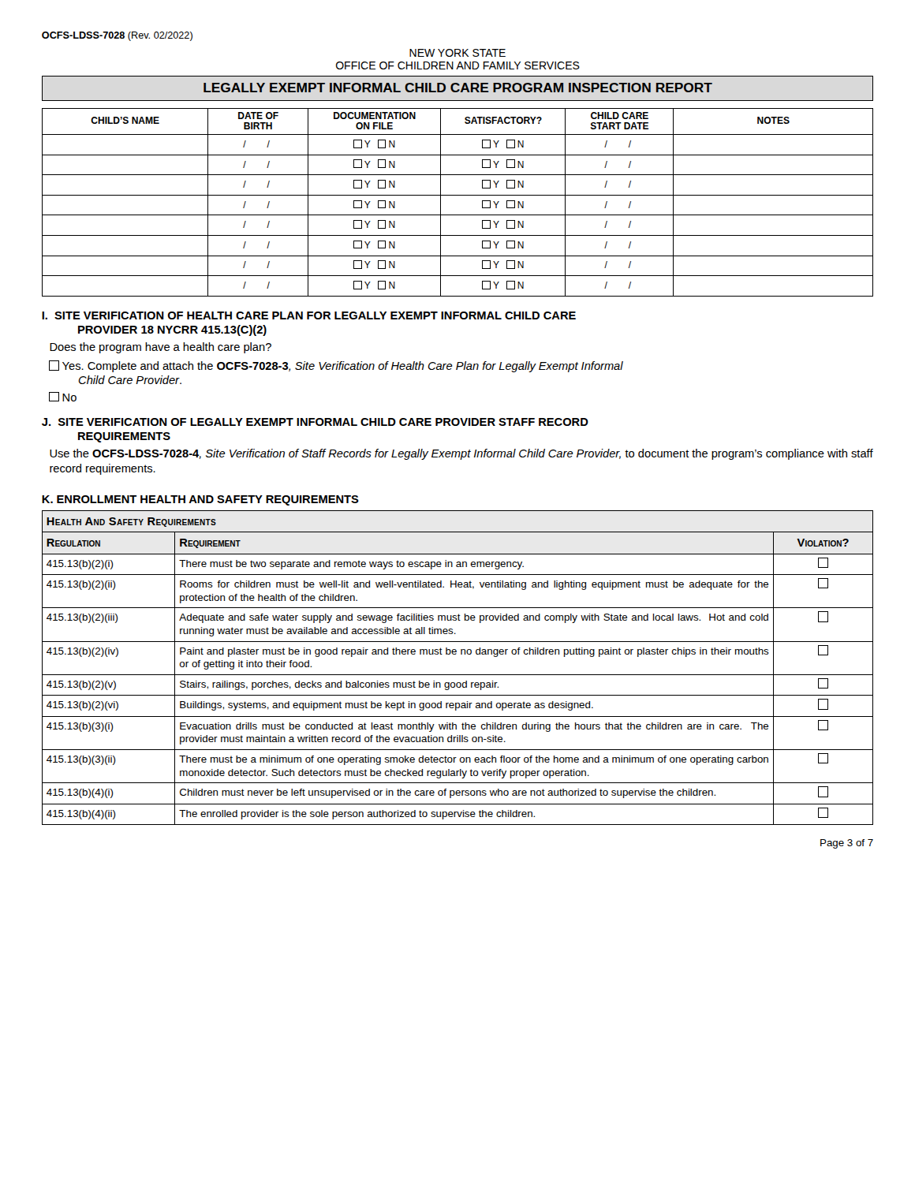OCFS-LDSS-7028 (Rev. 02/2022)
NEW YORK STATE
OFFICE OF CHILDREN AND FAMILY SERVICES
LEGALLY EXEMPT INFORMAL CHILD CARE PROGRAM INSPECTION REPORT
| Child’s Name | Date of Birth | Documentation on File | Satisfactory? | Child Care Start Date | Notes |
| --- | --- | --- | --- | --- | --- |
| | / / | Y N | Y N | / / | |
| | / / | Y N | Y N | / / | |
| | / / | Y N | Y N | / / | |
| | / / | Y N | Y N | / / | |
| | / / | Y N | Y N | / / | |
| | / / | Y N | Y N | / / | |
| | / / | Y N | Y N | / / | |
| | / / | Y N | Y N | / / | |
I. Site Verification of Health Care Plan for Legally Exempt Informal Child Care Provider 18 NYCRR 415.13(c)(2)
Does the program have a health care plan?
Yes. Complete and attach the OCFS-7028-3, Site Verification of Health Care Plan for Legally Exempt Informal Child Care Provider.
No
J. Site Verification of Legally Exempt Informal Child Care Provider Staff Record Requirements
Use the OCFS-LDSS-7028-4, Site Verification of Staff Records for Legally Exempt Informal Child Care Provider, to document the program’s compliance with staff record requirements.
K. Enrollment Health and Safety Requirements
| Health And Safety Requirements |
| --- |
| Regulation | Requirement | Violation? |
| 415.13(b)(2)(i) | There must be two separate and remote ways to escape in an emergency. | |
| 415.13(b)(2)(ii) | Rooms for children must be well-lit and well-ventilated. Heat, ventilating and lighting equipment must be adequate for the protection of the health of the children. | |
| 415.13(b)(2)(iii) | Adequate and safe water supply and sewage facilities must be provided and comply with State and local laws. Hot and cold running water must be available and accessible at all times. | |
| 415.13(b)(2)(iv) | Paint and plaster must be in good repair and there must be no danger of children putting paint or plaster chips in their mouths or of getting it into their food. | |
| 415.13(b)(2)(v) | Stairs, railings, porches, decks and balconies must be in good repair. | |
| 415.13(b)(2)(vi) | Buildings, systems, and equipment must be kept in good repair and operate as designed. | |
| 415.13(b)(3)(i) | Evacuation drills must be conducted at least monthly with the children during the hours that the children are in care. The provider must maintain a written record of the evacuation drills on-site. | |
| 415.13(b)(3)(ii) | There must be a minimum of one operating smoke detector on each floor of the home and a minimum of one operating carbon monoxide detector. Such detectors must be checked regularly to verify proper operation. | |
| 415.13(b)(4)(i) | Children must never be left unsupervised or in the care of persons who are not authorized to supervise the children. | |
| 415.13(b)(4)(ii) | The enrolled provider is the sole person authorized to supervise the children. | |
Page 3 of 7